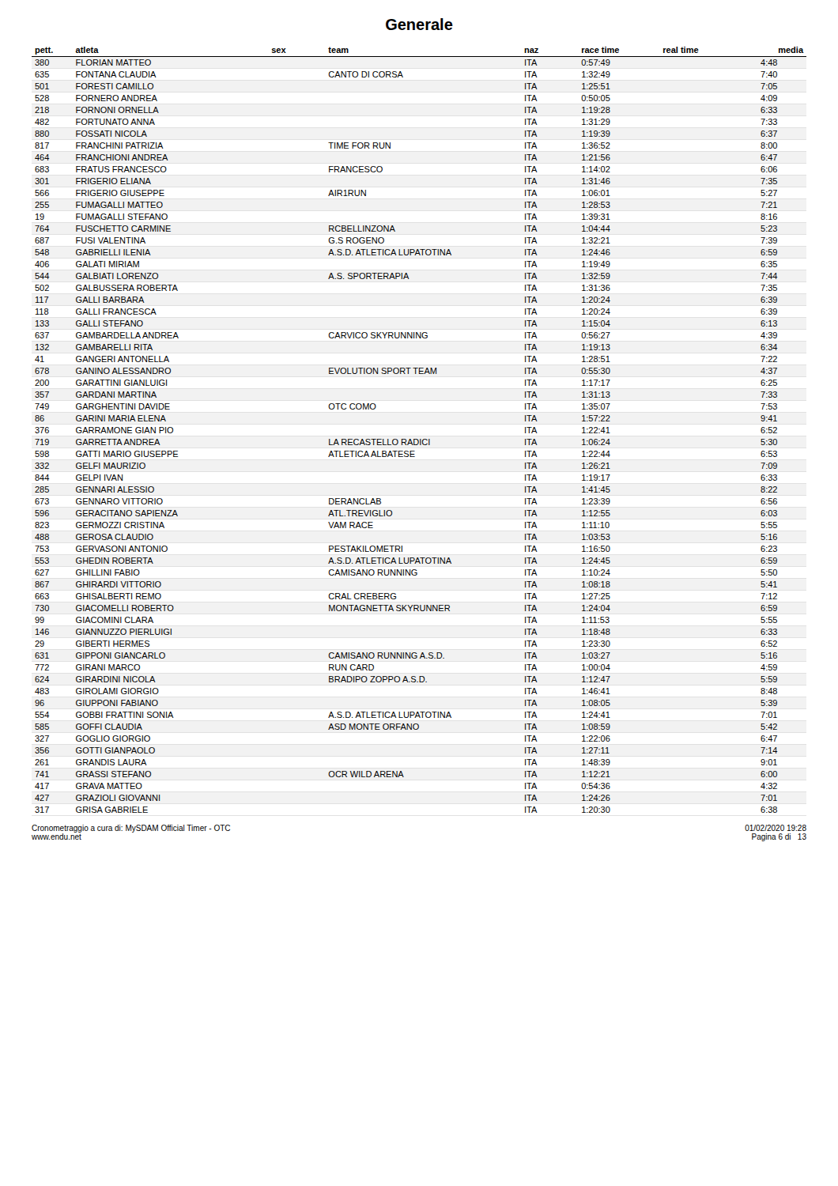Generale
| pett. | atleta | sex | team | naz | race time | real time | media |
| --- | --- | --- | --- | --- | --- | --- | --- |
| 380 | FLORIAN MATTEO | | | ITA | 0:57:49 | | 4:48 |
| 635 | FONTANA CLAUDIA | | CANTO DI CORSA | ITA | 1:32:49 | | 7:40 |
| 501 | FORESTI CAMILLO | | | ITA | 1:25:51 | | 7:05 |
| 528 | FORNERO ANDREA | | | ITA | 0:50:05 | | 4:09 |
| 218 | FORNONI ORNELLA | | | ITA | 1:19:28 | | 6:33 |
| 482 | FORTUNATO ANNA | | | ITA | 1:31:29 | | 7:33 |
| 880 | FOSSATI NICOLA | | | ITA | 1:19:39 | | 6:37 |
| 817 | FRANCHINI PATRIZIA | | TIME FOR RUN | ITA | 1:36:52 | | 8:00 |
| 464 | FRANCHIONI ANDREA | | | ITA | 1:21:56 | | 6:47 |
| 683 | FRATUS FRANCESCO | | FRANCESCO | ITA | 1:14:02 | | 6:06 |
| 301 | FRIGERIO ELIANA | | | ITA | 1:31:46 | | 7:35 |
| 566 | FRIGERIO GIUSEPPE | | AIR1RUN | ITA | 1:06:01 | | 5:27 |
| 255 | FUMAGALLI MATTEO | | | ITA | 1:28:53 | | 7:21 |
| 19 | FUMAGALLI STEFANO | | | ITA | 1:39:31 | | 8:16 |
| 764 | FUSCHETTO CARMINE | | RCBELLINZONA | ITA | 1:04:44 | | 5:23 |
| 687 | FUSI VALENTINA | | G.S ROGENO | ITA | 1:32:21 | | 7:39 |
| 548 | GABRIELLI ILENIA | | A.S.D. ATLETICA LUPATOTINA | ITA | 1:24:46 | | 6:59 |
| 406 | GALATI MIRIAM | | | ITA | 1:19:49 | | 6:35 |
| 544 | GALBIATI LORENZO | | A.S. SPORTERAPIA | ITA | 1:32:59 | | 7:44 |
| 502 | GALBUSSERA ROBERTA | | | ITA | 1:31:36 | | 7:35 |
| 117 | GALLI BARBARA | | | ITA | 1:20:24 | | 6:39 |
| 118 | GALLI FRANCESCA | | | ITA | 1:20:24 | | 6:39 |
| 133 | GALLI STEFANO | | | ITA | 1:15:04 | | 6:13 |
| 637 | GAMBARDELLA ANDREA | | CARVICO SKYRUNNING | ITA | 0:56:27 | | 4:39 |
| 132 | GAMBARELLI RITA | | | ITA | 1:19:13 | | 6:34 |
| 41 | GANGERI ANTONELLA | | | ITA | 1:28:51 | | 7:22 |
| 678 | GANINO ALESSANDRO | | EVOLUTION SPORT TEAM | ITA | 0:55:30 | | 4:37 |
| 200 | GARATTINI GIANLUIGI | | | ITA | 1:17:17 | | 6:25 |
| 357 | GARDANI MARTINA | | | ITA | 1:31:13 | | 7:33 |
| 749 | GARGHENTINI DAVIDE | | OTC COMO | ITA | 1:35:07 | | 7:53 |
| 86 | GARINI MARIA ELENA | | | ITA | 1:57:22 | | 9:41 |
| 376 | GARRAMONE GIAN PIO | | | ITA | 1:22:41 | | 6:52 |
| 719 | GARRETTA ANDREA | | LA RECASTELLO RADICI | ITA | 1:06:24 | | 5:30 |
| 598 | GATTI MARIO GIUSEPPE | | ATLETICA ALBATESE | ITA | 1:22:44 | | 6:53 |
| 332 | GELFI MAURIZIO | | | ITA | 1:26:21 | | 7:09 |
| 844 | GELPI IVAN | | | ITA | 1:19:17 | | 6:33 |
| 285 | GENNARI ALESSIO | | | ITA | 1:41:45 | | 8:22 |
| 673 | GENNARO VITTORIO | | DERANCLAB | ITA | 1:23:39 | | 6:56 |
| 596 | GERACITANO SAPIENZA | | ATL.TREVIGLIO | ITA | 1:12:55 | | 6:03 |
| 823 | GERMOZZI CRISTINA | | VAM RACE | ITA | 1:11:10 | | 5:55 |
| 488 | GEROSA CLAUDIO | | | ITA | 1:03:53 | | 5:16 |
| 753 | GERVASONI ANTONIO | | PESTAKILOMETRI | ITA | 1:16:50 | | 6:23 |
| 553 | GHEDIN ROBERTA | | A.S.D. ATLETICA LUPATOTINA | ITA | 1:24:45 | | 6:59 |
| 627 | GHILLINI FABIO | | CAMISANO RUNNING | ITA | 1:10:24 | | 5:50 |
| 867 | GHIRARDI VITTORIO | | | ITA | 1:08:18 | | 5:41 |
| 663 | GHISALBERTI REMO | | CRAL CREBERG | ITA | 1:27:25 | | 7:12 |
| 730 | GIACOMELLI ROBERTO | | MONTAGNETTA SKYRUNNER | ITA | 1:24:04 | | 6:59 |
| 99 | GIACOMINI CLARA | | | ITA | 1:11:53 | | 5:55 |
| 146 | GIANNUZZO PIERLUIGI | | | ITA | 1:18:48 | | 6:33 |
| 29 | GIBERTI HERMES | | | ITA | 1:23:30 | | 6:52 |
| 631 | GIPPONI GIANCARLO | | CAMISANO RUNNING A.S.D. | ITA | 1:03:27 | | 5:16 |
| 772 | GIRANI MARCO | | RUN CARD | ITA | 1:00:04 | | 4:59 |
| 624 | GIRARDINI NICOLA | | BRADIPO ZOPPO A.S.D. | ITA | 1:12:47 | | 5:59 |
| 483 | GIROLAMI GIORGIO | | | ITA | 1:46:41 | | 8:48 |
| 96 | GIUPPONI FABIANO | | | ITA | 1:08:05 | | 5:39 |
| 554 | GOBBI FRATTINI SONIA | | A.S.D. ATLETICA LUPATOTINA | ITA | 1:24:41 | | 7:01 |
| 585 | GOFFI CLAUDIA | | ASD MONTE ORFANO | ITA | 1:08:59 | | 5:42 |
| 327 | GOGLIO GIORGIO | | | ITA | 1:22:06 | | 6:47 |
| 356 | GOTTI GIANPAOLO | | | ITA | 1:27:11 | | 7:14 |
| 261 | GRANDIS LAURA | | | ITA | 1:48:39 | | 9:01 |
| 741 | GRASSI STEFANO | | OCR WILD ARENA | ITA | 1:12:21 | | 6:00 |
| 417 | GRAVA MATTEO | | | ITA | 0:54:36 | | 4:32 |
| 427 | GRAZIOLI GIOVANNI | | | ITA | 1:24:26 | | 7:01 |
| 317 | GRISA GABRIELE | | | ITA | 1:20:30 | | 6:38 |
Cronometraggio a cura di: MySDAM Official Timer - OTC
www.endu.net
01/02/2020 19:28
Pagina 6 di 13